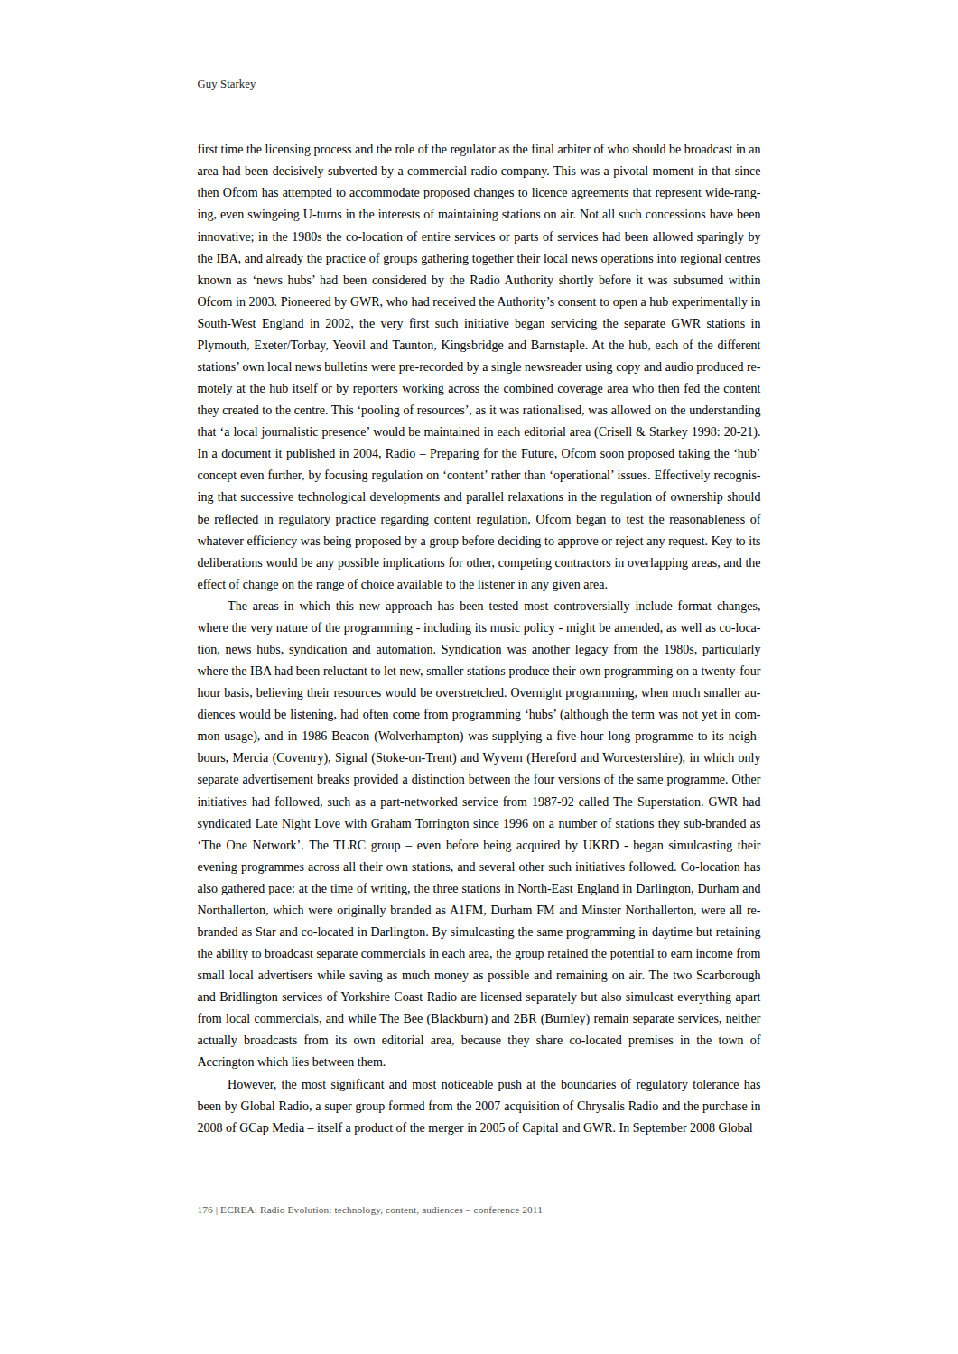Guy Starkey
first time the licensing process and the role of the regulator as the final arbiter of who should be broadcast in an area had been decisively subverted by a commercial radio company. This was a pivotal moment in that since then Ofcom has attempted to accommodate proposed changes to licence agreements that represent wide-ranging, even swingeing U-turns in the interests of maintaining stations on air. Not all such concessions have been innovative; in the 1980s the co-location of entire services or parts of services had been allowed sparingly by the IBA, and already the practice of groups gathering together their local news operations into regional centres known as ‘news hubs’ had been considered by the Radio Authority shortly before it was subsumed within Ofcom in 2003. Pioneered by GWR, who had received the Authority’s consent to open a hub experimentally in South-West England in 2002, the very first such initiative began servicing the separate GWR stations in Plymouth, Exeter/Torbay, Yeovil and Taunton, Kingsbridge and Barnstaple. At the hub, each of the different stations’ own local news bulletins were pre-recorded by a single newsreader using copy and audio produced remotely at the hub itself or by reporters working across the combined coverage area who then fed the content they created to the centre. This ‘pooling of resources’, as it was rationalised, was allowed on the understanding that ‘a local journalistic presence’ would be maintained in each editorial area (Crisell & Starkey 1998: 20-21). In a document it published in 2004, Radio – Preparing for the Future, Ofcom soon proposed taking the ‘hub’ concept even further, by focusing regulation on ‘content’ rather than ‘operational’ issues. Effectively recognising that successive technological developments and parallel relaxations in the regulation of ownership should be reflected in regulatory practice regarding content regulation, Ofcom began to test the reasonableness of whatever efficiency was being proposed by a group before deciding to approve or reject any request. Key to its deliberations would be any possible implications for other, competing contractors in overlapping areas, and the effect of change on the range of choice available to the listener in any given area.
The areas in which this new approach has been tested most controversially include format changes, where the very nature of the programming - including its music policy - might be amended, as well as co-location, news hubs, syndication and automation. Syndication was another legacy from the 1980s, particularly where the IBA had been reluctant to let new, smaller stations produce their own programming on a twenty-four hour basis, believing their resources would be overstretched. Overnight programming, when much smaller audiences would be listening, had often come from programming ‘hubs’ (although the term was not yet in common usage), and in 1986 Beacon (Wolverhampton) was supplying a five-hour long programme to its neighbours, Mercia (Coventry), Signal (Stoke-on-Trent) and Wyvern (Hereford and Worcestershire), in which only separate advertisement breaks provided a distinction between the four versions of the same programme. Other initiatives had followed, such as a part-networked service from 1987-92 called The Superstation. GWR had syndicated Late Night Love with Graham Torrington since 1996 on a number of stations they sub-branded as ‘The One Network’. The TLRC group – even before being acquired by UKRD - began simulcasting their evening programmes across all their own stations, and several other such initiatives followed. Co-location has also gathered pace: at the time of writing, the three stations in North-East England in Darlington, Durham and Northallerton, which were originally branded as A1FM, Durham FM and Minster Northallerton, were all rebranded as Star and co-located in Darlington. By simulcasting the same programming in daytime but retaining the ability to broadcast separate commercials in each area, the group retained the potential to earn income from small local advertisers while saving as much money as possible and remaining on air. The two Scarborough and Bridlington services of Yorkshire Coast Radio are licensed separately but also simulcast everything apart from local commercials, and while The Bee (Blackburn) and 2BR (Burnley) remain separate services, neither actually broadcasts from its own editorial area, because they share co-located premises in the town of Accrington which lies between them.
However, the most significant and most noticeable push at the boundaries of regulatory tolerance has been by Global Radio, a super group formed from the 2007 acquisition of Chrysalis Radio and the purchase in 2008 of GCap Media – itself a product of the merger in 2005 of Capital and GWR. In September 2008 Global
176 | ECREA: Radio Evolution: technology, content, audiences – conference 2011